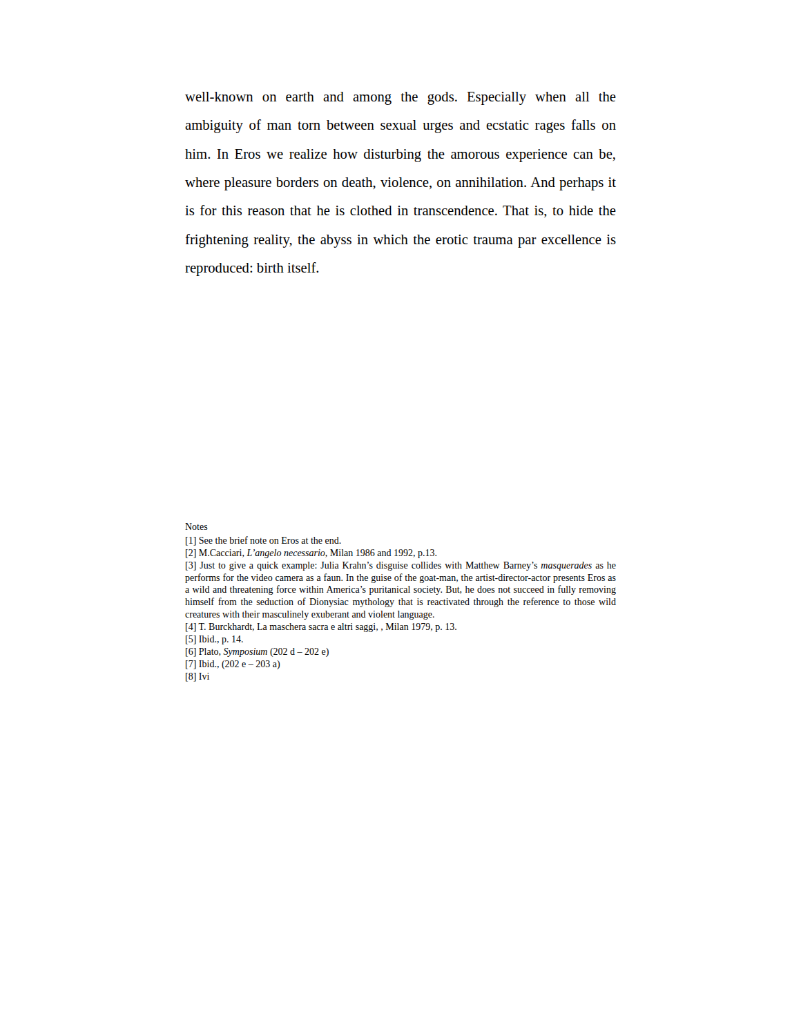well-known on earth and among the gods. Especially when all the ambiguity of man torn between sexual urges and ecstatic rages falls on him. In Eros we realize how disturbing the amorous experience can be, where pleasure borders on death, violence, on annihilation. And perhaps it is for this reason that he is clothed in transcendence. That is, to hide the frightening reality, the abyss in which the erotic trauma par excellence is reproduced: birth itself.
Notes
[1] See the brief note on Eros at the end.
[2] M.Cacciari, L’angelo necessario, Milan 1986 and 1992, p.13.
[3] Just to give a quick example: Julia Krahn’s disguise collides with Matthew Barney’s masquerades as he performs for the video camera as a faun. In the guise of the goat-man, the artist-director-actor presents Eros as a wild and threatening force within America’s puritanical society. But, he does not succeed in fully removing himself from the seduction of Dionysiac mythology that is reactivated through the reference to those wild creatures with their masculinely exuberant and violent language.
[4] T. Burckhardt, La maschera sacra e altri saggi, , Milan 1979, p. 13.
[5] Ibid., p. 14.
[6] Plato, Symposium (202 d – 202 e)
[7] Ibid., (202 e – 203 a)
[8] Ivi